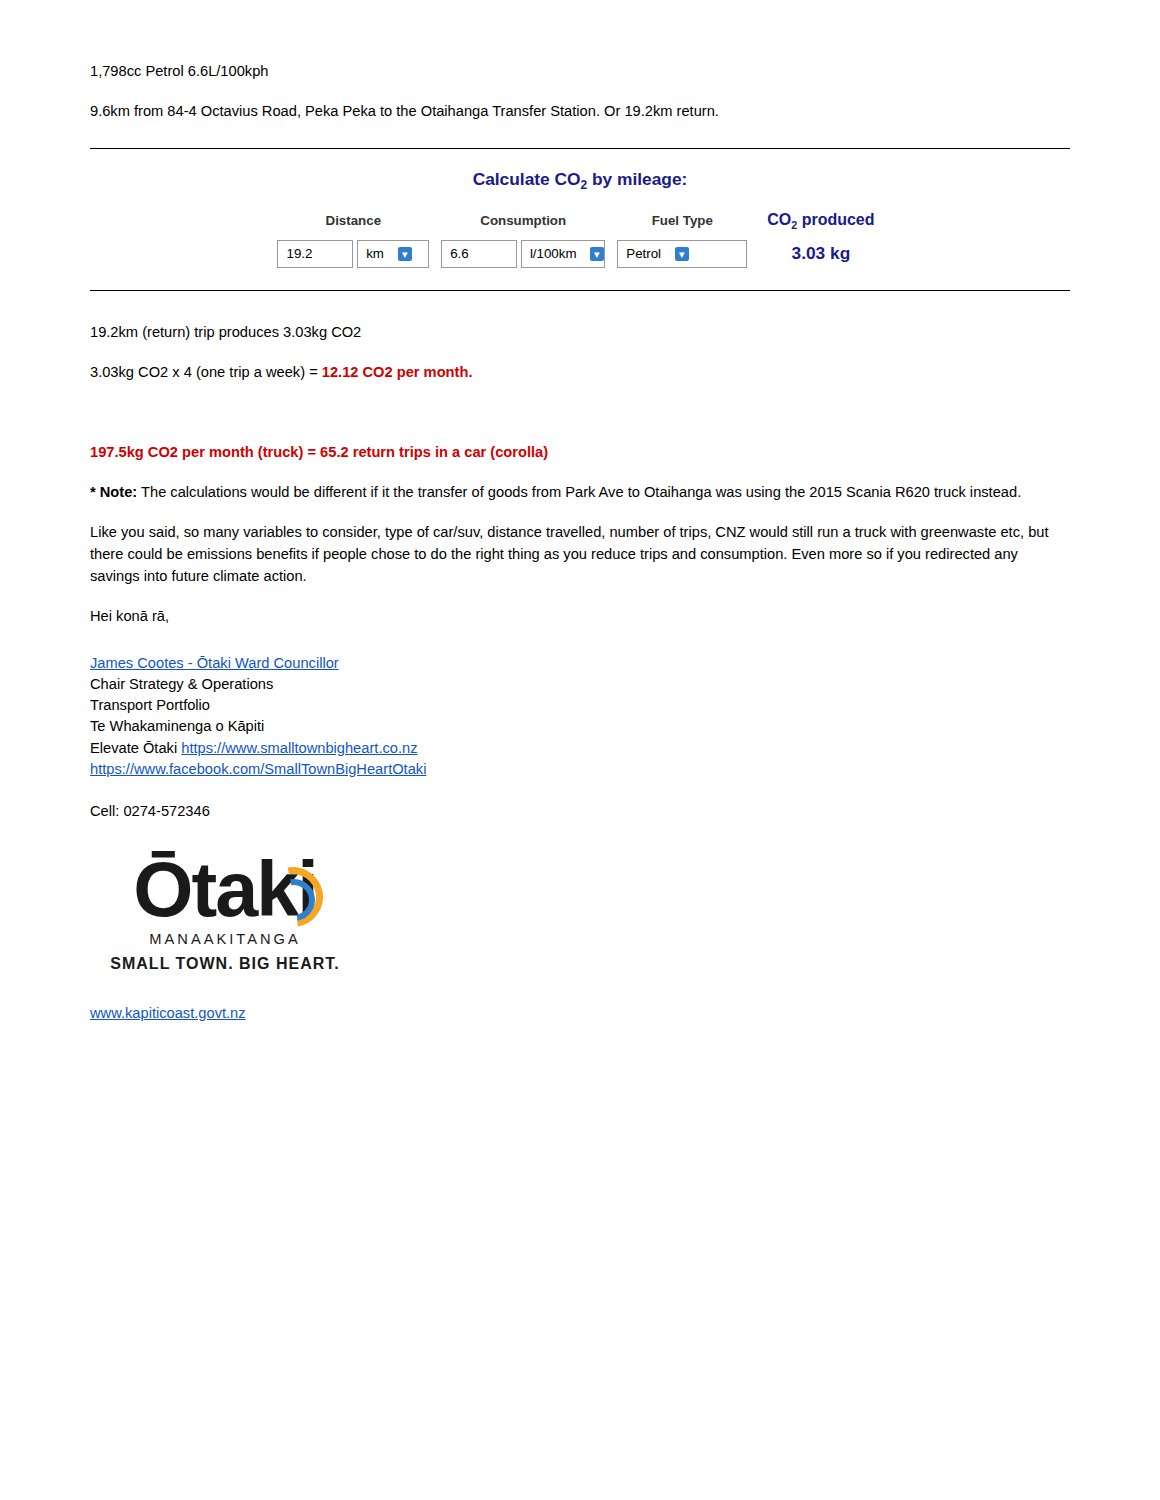1,798cc Petrol 6.6L/100kph
9.6km from 84-4 Octavius Road, Peka Peka to the Otaihanga Transfer Station. Or 19.2km return.
Calculate CO2 by mileage:
| Distance | Consumption | Fuel Type | CO 2 produced |
| --- | --- | --- | --- |
| 19.2 km ▾ | 6.6 l/100km ▾ | Petrol ▾ | 3.03 kg |
19.2km (return) trip produces 3.03kg CO2
3.03kg CO2 x 4 (one trip a week) = 12.12 CO2 per month.
197.5kg CO2 per month (truck) = 65.2 return trips in a car (corolla)
* Note: The calculations would be different if it the transfer of goods from Park Ave to Otaihanga was using the 2015 Scania R620 truck instead.
Like you said, so many variables to consider, type of car/suv, distance travelled, number of trips, CNZ would still run a truck with greenwaste etc, but there could be emissions benefits if people chose to do the right thing as you reduce trips and consumption. Even more so if you redirected any savings into future climate action.
Hei konā rā,
James Cootes - Ōtaki Ward Councillor
Chair Strategy & Operations
Transport Portfolio
Te Whakaminenga o Kāpiti
Elevate Ōtaki https://www.smalltownbigheart.co.nz
https://www.facebook.com/SmallTownBigHeartOtaki
Cell: 0274-572346
Ōtaki
MANAAKITANGA
SMALL TOWN. BIG HEART.
www.kapiticoast.govt.nz